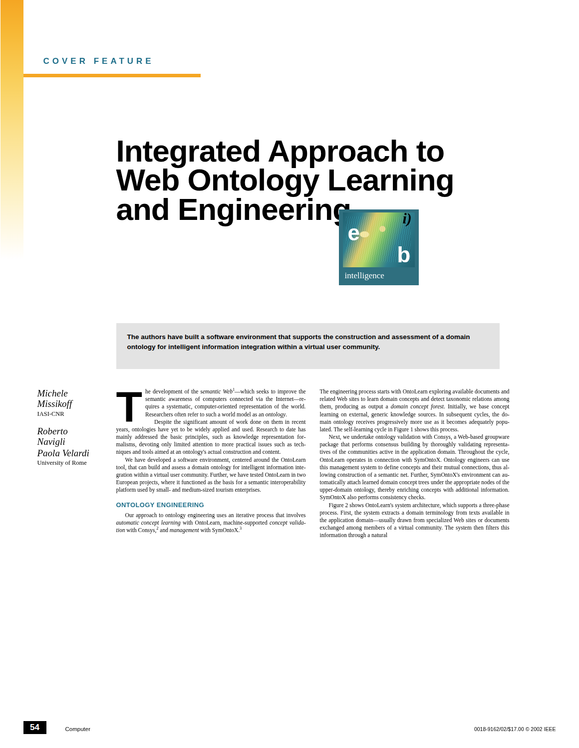COVER FEATURE
Integrated Approach to Web Ontology Learning and Engineering
e
b
intelligence
i)
The authors have built a software environment that supports the construction and assessment of a domain ontology for intelligent information integration within a virtual user community.
Michele
Missikoff
IASI-CNR
Roberto
Navigli
Paola Velardi
University of Rome
The development of the semantic Web1—which seeks to improve the semantic awareness of computers connected via the Internet—requires a systematic, computer-oriented representation of the world. Researchers often refer to such a world model as an ontology.
Despite the significant amount of work done on them in recent years, ontologies have yet to be widely applied and used. Research to date has mainly addressed the basic principles, such as knowledge representation formalisms, devoting only limited attention to more practical issues such as techniques and tools aimed at an ontology's actual construction and content.
We have developed a software environment, centered around the OntoLearn tool, that can build and assess a domain ontology for intelligent information integration within a virtual user community. Further, we have tested OntoLearn in two European projects, where it functioned as the basis for a semantic interoperability platform used by small- and medium-sized tourism enterprises.
ONTOLOGY ENGINEERING
Our approach to ontology engineering uses an iterative process that involves automatic concept learning with OntoLearn, machine-supported concept validation with Consys,2 and management with SymOntoX.3
The engineering process starts with OntoLearn exploring available documents and related Web sites to learn domain concepts and detect taxonomic relations among them, producing as output a domain concept forest. Initially, we base concept learning on external, generic knowledge sources. In subsequent cycles, the domain ontology receives progressively more use as it becomes adequately populated. The self-learning cycle in Figure 1 shows this process.
Next, we undertake ontology validation with Consys, a Web-based groupware package that performs consensus building by thoroughly validating representatives of the communities active in the application domain. Throughout the cycle, OntoLearn operates in connection with SymOntoX. Ontology engineers can use this management system to define concepts and their mutual connections, thus allowing construction of a semantic net. Further, SymOntoX's environment can automatically attach learned domain concept trees under the appropriate nodes of the upper-domain ontology, thereby enriching concepts with additional information. SymOntoX also performs consistency checks.
Figure 2 shows OntoLearn's system architecture, which supports a three-phase process. First, the system extracts a domain terminology from texts available in the application domain—usually drawn from specialized Web sites or documents exchanged among members of a virtual community. The system then filters this information through a natural
54
Computer
0018-9162/02/$17.00 © 2002 IEEE